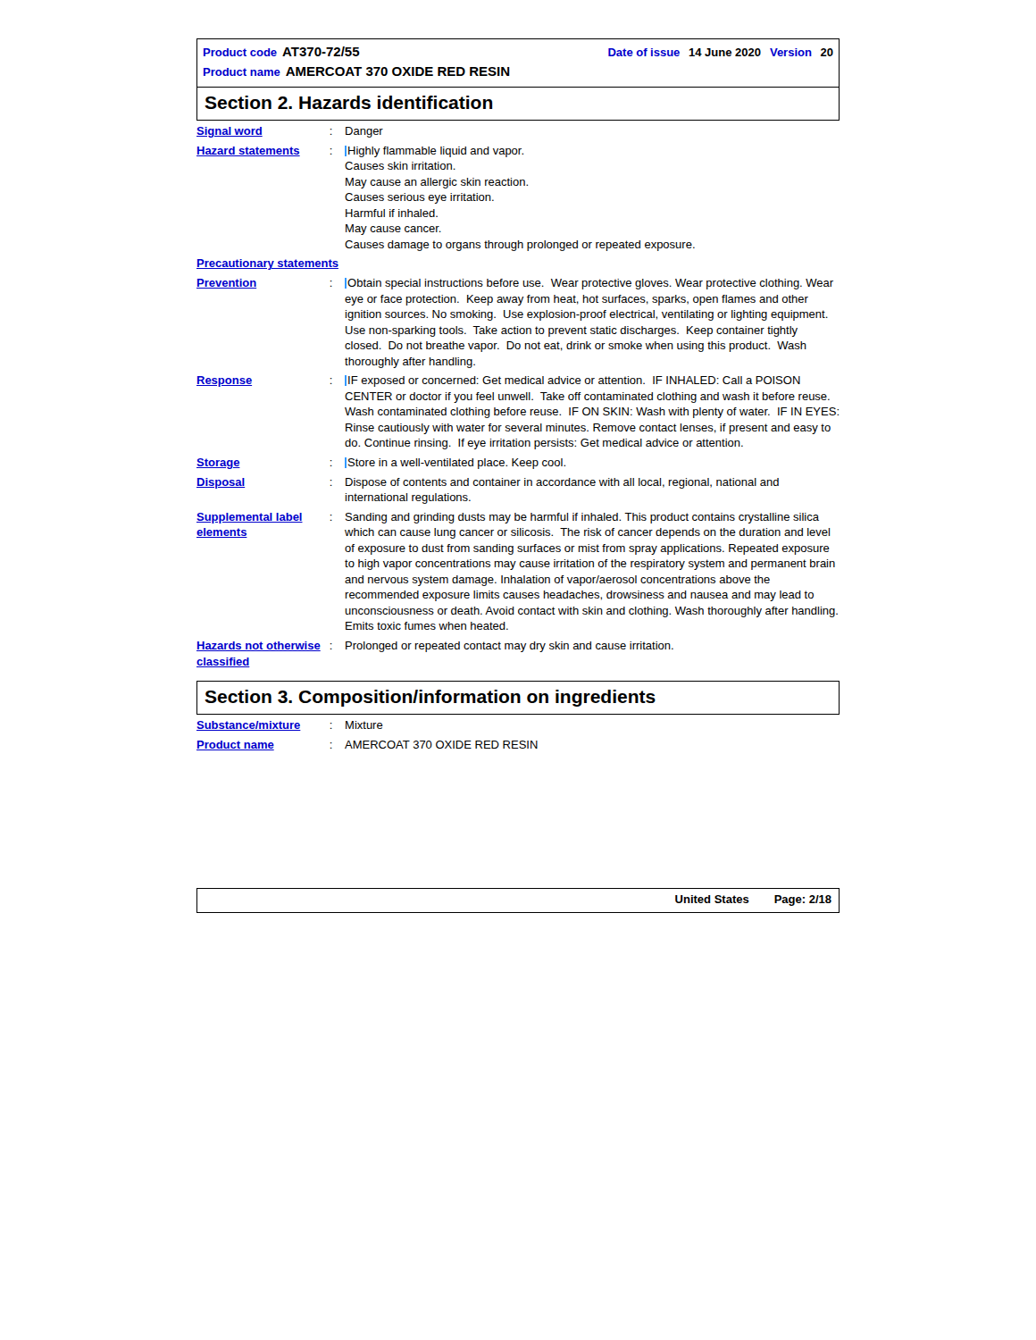Product code AT370-72/55
Date of issue 14 June 2020
Version 20
Product name AMERCOAT 370 OXIDE RED RESIN
Section 2. Hazards identification
| Signal word | : | Danger |
| Hazard statements | : | Highly flammable liquid and vapor. Causes skin irritation. May cause an allergic skin reaction. Causes serious eye irritation. Harmful if inhaled. May cause cancer. Causes damage to organs through prolonged or repeated exposure. |
| Precautionary statements |
| Prevention | : | Obtain special instructions before use. Wear protective gloves. Wear protective clothing. Wear eye or face protection. Keep away from heat, hot surfaces, sparks, open flames and other ignition sources. No smoking. Use explosion-proof electrical, ventilating or lighting equipment. Use non-sparking tools. Take action to prevent static discharges. Keep container tightly closed. Do not breathe vapor. Do not eat, drink or smoke when using this product. Wash thoroughly after handling. |
| Response | : | IF exposed or concerned: Get medical advice or attention. IF INHALED: Call a POISON CENTER or doctor if you feel unwell. Take off contaminated clothing and wash it before reuse. Wash contaminated clothing before reuse. IF ON SKIN: Wash with plenty of water. IF IN EYES: Rinse cautiously with water for several minutes. Remove contact lenses, if present and easy to do. Continue rinsing. If eye irritation persists: Get medical advice or attention. |
| Storage | : | Store in a well-ventilated place. Keep cool. |
| Disposal | : | Dispose of contents and container in accordance with all local, regional, national and international regulations. |
| Supplemental label elements | : | Sanding and grinding dusts may be harmful if inhaled. This product contains crystalline silica which can cause lung cancer or silicosis. The risk of cancer depends on the duration and level of exposure to dust from sanding surfaces or mist from spray applications. Repeated exposure to high vapor concentrations may cause irritation of the respiratory system and permanent brain and nervous system damage. Inhalation of vapor/aerosol concentrations above the recommended exposure limits causes headaches, drowsiness and nausea and may lead to unconsciousness or death. Avoid contact with skin and clothing. Wash thoroughly after handling. Emits toxic fumes when heated. |
| Hazards not otherwise classified | : | Prolonged or repeated contact may dry skin and cause irritation. |
Section 3. Composition/information on ingredients
| Substance/mixture | : | Mixture |
| Product name | : | AMERCOAT 370 OXIDE RED RESIN |
United States Page: 2/18